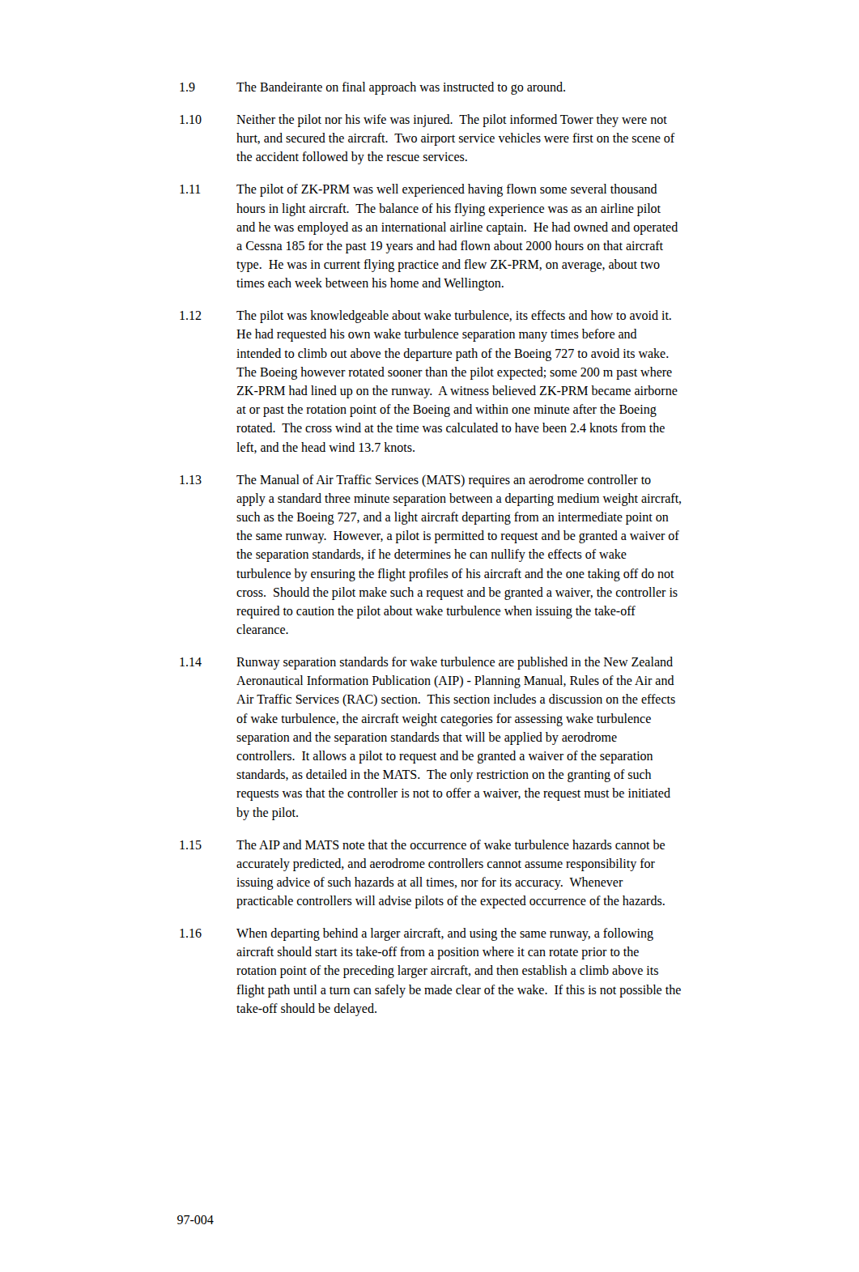1.9
The Bandeirante on final approach was instructed to go around.
1.10
Neither the pilot nor his wife was injured. The pilot informed Tower they were not hurt, and secured the aircraft. Two airport service vehicles were first on the scene of the accident followed by the rescue services.
1.11
The pilot of ZK-PRM was well experienced having flown some several thousand hours in light aircraft. The balance of his flying experience was as an airline pilot and he was employed as an international airline captain. He had owned and operated a Cessna 185 for the past 19 years and had flown about 2000 hours on that aircraft type. He was in current flying practice and flew ZK-PRM, on average, about two times each week between his home and Wellington.
1.12
The pilot was knowledgeable about wake turbulence, its effects and how to avoid it. He had requested his own wake turbulence separation many times before and intended to climb out above the departure path of the Boeing 727 to avoid its wake. The Boeing however rotated sooner than the pilot expected; some 200 m past where ZK-PRM had lined up on the runway. A witness believed ZK-PRM became airborne at or past the rotation point of the Boeing and within one minute after the Boeing rotated. The cross wind at the time was calculated to have been 2.4 knots from the left, and the head wind 13.7 knots.
1.13
The Manual of Air Traffic Services (MATS) requires an aerodrome controller to apply a standard three minute separation between a departing medium weight aircraft, such as the Boeing 727, and a light aircraft departing from an intermediate point on the same runway. However, a pilot is permitted to request and be granted a waiver of the separation standards, if he determines he can nullify the effects of wake turbulence by ensuring the flight profiles of his aircraft and the one taking off do not cross. Should the pilot make such a request and be granted a waiver, the controller is required to caution the pilot about wake turbulence when issuing the take-off clearance.
1.14
Runway separation standards for wake turbulence are published in the New Zealand Aeronautical Information Publication (AIP) - Planning Manual, Rules of the Air and Air Traffic Services (RAC) section. This section includes a discussion on the effects of wake turbulence, the aircraft weight categories for assessing wake turbulence separation and the separation standards that will be applied by aerodrome controllers. It allows a pilot to request and be granted a waiver of the separation standards, as detailed in the MATS. The only restriction on the granting of such requests was that the controller is not to offer a waiver, the request must be initiated by the pilot.
1.15
The AIP and MATS note that the occurrence of wake turbulence hazards cannot be accurately predicted, and aerodrome controllers cannot assume responsibility for issuing advice of such hazards at all times, nor for its accuracy. Whenever practicable controllers will advise pilots of the expected occurrence of the hazards.
1.16
When departing behind a larger aircraft, and using the same runway, a following aircraft should start its take-off from a position where it can rotate prior to the rotation point of the preceding larger aircraft, and then establish a climb above its flight path until a turn can safely be made clear of the wake. If this is not possible the take-off should be delayed.
97-004